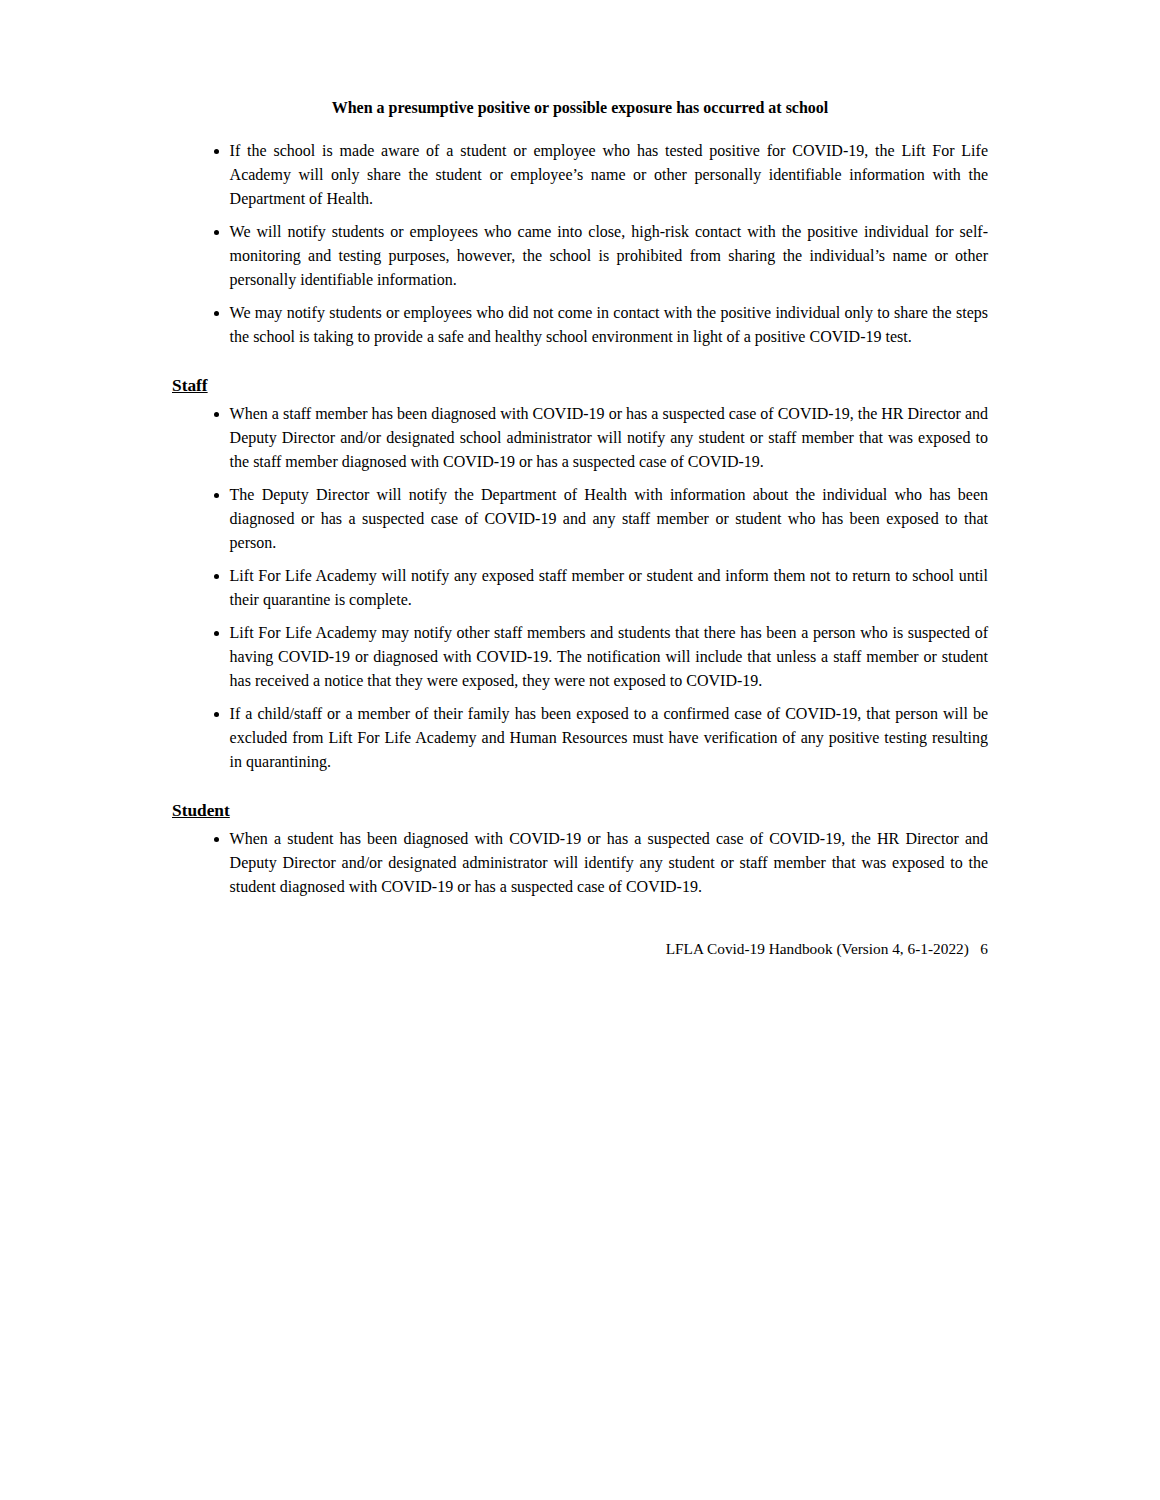When a presumptive positive or possible exposure has occurred at school
If the school is made aware of a student or employee who has tested positive for COVID-19, the Lift For Life Academy will only share the student or employee’s name or other personally identifiable information with the Department of Health.
We will notify students or employees who came into close, high-risk contact with the positive individual for self-monitoring and testing purposes, however, the school is prohibited from sharing the individual’s name or other personally identifiable information.
We may notify students or employees who did not come in contact with the positive individual only to share the steps the school is taking to provide a safe and healthy school environment in light of a positive COVID-19 test.
Staff
When a staff member has been diagnosed with COVID-19 or has a suspected case of COVID-19, the HR Director and Deputy Director and/or designated school administrator will notify any student or staff member that was exposed to the staff member diagnosed with COVID-19 or has a suspected case of COVID-19.
The Deputy Director will notify the Department of Health with information about the individual who has been diagnosed or has a suspected case of COVID-19 and any staff member or student who has been exposed to that person.
Lift For Life Academy will notify any exposed staff member or student and inform them not to return to school until their quarantine is complete.
Lift For Life Academy may notify other staff members and students that there has been a person who is suspected of having COVID-19 or diagnosed with COVID-19. The notification will include that unless a staff member or student has received a notice that they were exposed, they were not exposed to COVID-19.
If a child/staff or a member of their family has been exposed to a confirmed case of COVID-19, that person will be excluded from Lift For Life Academy and Human Resources must have verification of any positive testing resulting in quarantining.
Student
When a student has been diagnosed with COVID-19 or has a suspected case of COVID-19, the HR Director and Deputy Director and/or designated administrator will identify any student or staff member that was exposed to the student diagnosed with COVID-19 or has a suspected case of COVID-19.
LFLA Covid-19 Handbook (Version 4, 6-1-2022) 6